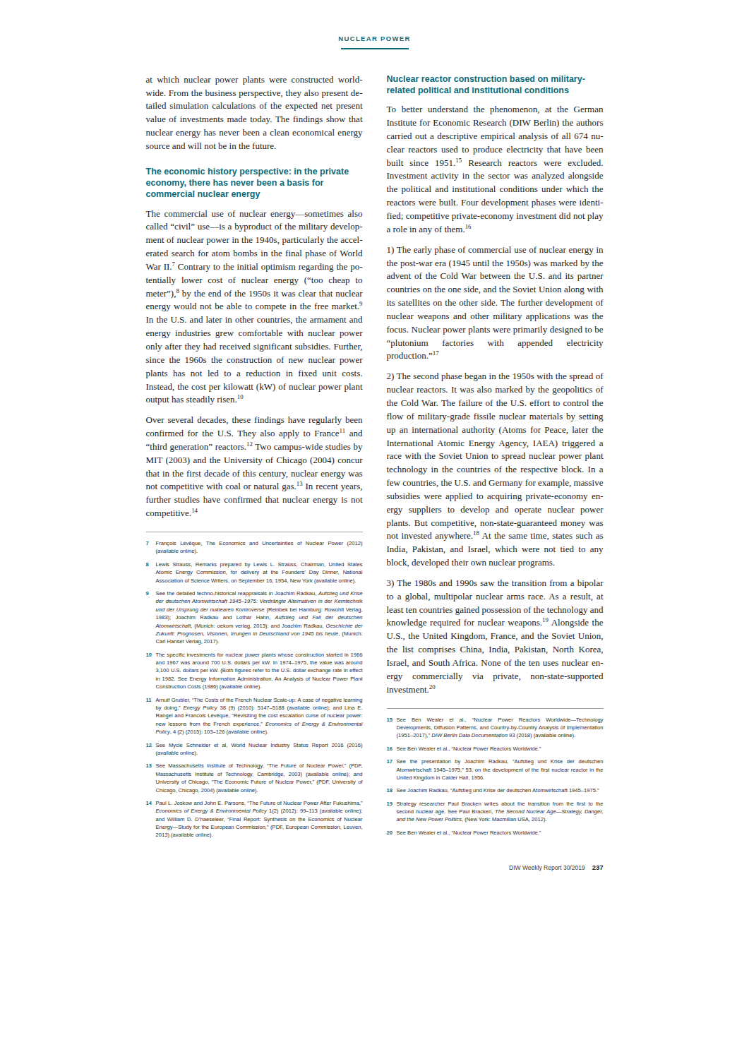Nuclear Power
at which nuclear power plants were constructed worldwide. From the business perspective, they also present detailed simulation calculations of the expected net present value of investments made today. The findings show that nuclear energy has never been a clean economical energy source and will not be in the future.
The economic history perspective: in the private economy, there has never been a basis for commercial nuclear energy
The commercial use of nuclear energy—sometimes also called “civil” use—is a byproduct of the military development of nuclear power in the 1940s, particularly the accelerated search for atom bombs in the final phase of World War II.7 Contrary to the initial optimism regarding the potentially lower cost of nuclear energy (“too cheap to meter”),8 by the end of the 1950s it was clear that nuclear energy would not be able to compete in the free market.9 In the U.S. and later in other countries, the armament and energy industries grew comfortable with nuclear power only after they had received significant subsidies. Further, since the 1960s the construction of new nuclear power plants has not led to a reduction in fixed unit costs. Instead, the cost per kilowatt (kW) of nuclear power plant output has steadily risen.10
Over several decades, these findings have regularly been confirmed for the U.S. They also apply to France11 and “third generation” reactors.12 Two campus-wide studies by MIT (2003) and the University of Chicago (2004) concur that in the first decade of this century, nuclear energy was not competitive with coal or natural gas.13 In recent years, further studies have confirmed that nuclear energy is not competitive.14
7 François Lévêque, The Economics and Uncertainties of Nuclear Power (2012) (available online).
8 Lewis Strauss, Remarks prepared by Lewis L. Strauss, Chairman, United States Atomic Energy Commission, for delivery at the Founders’ Day Dinner, National Association of Science Writers, on September 16, 1954, New York (available online).
9 See the detailed techno-historical reappraisals in Joachim Radkau, Aufstieg und Krise der deutschen Atomwirtschaft 1945–1975: Verdrängte Alternativen in der Kerntechnik und der Ursprung der nuklearen Kontroverse (Reinbek bei Hamburg: Rowohlt Verlag, 1983); Joachim Radkau and Lothar Hahn, Aufstieg und Fall der deutschen Atomwirtschaft, (Munich: oekom verlag, 2013); and Joachim Radkau, Geschichte der Zukunft: Prognosen, Visionen, Irrungen in Deutschland von 1945 bis heute, (Munich: Carl Hanser Verlag, 2017).
10 The specific investments for nuclear power plants whose construction started in 1966 and 1967 was around 700 U.S. dollars per kW. In 1974–1975, the value was around 3,100 U.S. dollars per kW. (Both figures refer to the U.S. dollar exchange rate in effect in 1982. See Energy Information Administration, An Analysis of Nuclear Power Plant Construction Costs (1986) (available online).
11 Arnulf Grubler, “The Costs of the French Nuclear Scale-up: A case of negative learning by doing,” Energy Policy 38 (9) (2010): 5147–5188 (available online); and Lina E. Rangel and Francois Lévêque, “Revisiting the cost escalation curse of nuclear power: new lessons from the French experience,” Economics of Energy & Environmental Policy, 4 (2) (2015): 103–126 (available online).
12 See Mycle Schneider et al, World Nuclear Industry Status Report 2016 (2016) (available online).
13 See Massachusetts Institute of Technology, “The Future of Nuclear Power,” (PDF, Massachusetts Institute of Technology, Cambridge, 2003) (available online); and University of Chicago, “The Economic Future of Nuclear Power,” (PDF, University of Chicago, Chicago, 2004) (available online).
14 Paul L. Joskow and John E. Parsons, “The Future of Nuclear Power After Fukushima,” Economics of Energy & Environmental Policy 1(2) (2012): 99–113 (available online); and William D. D’haeseleer, “Final Report: Synthesis on the Economics of Nuclear Energy—Study for the European Commission,” (PDF, European Commission, Leuven, 2013) (available online).
Nuclear reactor construction based on military-related political and institutional conditions
To better understand the phenomenon, at the German Institute for Economic Research (DIW Berlin) the authors carried out a descriptive empirical analysis of all 674 nuclear reactors used to produce electricity that have been built since 1951.15 Research reactors were excluded. Investment activity in the sector was analyzed alongside the political and institutional conditions under which the reactors were built. Four development phases were identified; competitive private-economy investment did not play a role in any of them.16
1) The early phase of commercial use of nuclear energy in the post-war era (1945 until the 1950s) was marked by the advent of the Cold War between the U.S. and its partner countries on the one side, and the Soviet Union along with its satellites on the other side. The further development of nuclear weapons and other military applications was the focus. Nuclear power plants were primarily designed to be “plutonium factories with appended electricity production.”17
2) The second phase began in the 1950s with the spread of nuclear reactors. It was also marked by the geopolitics of the Cold War. The failure of the U.S. effort to control the flow of military-grade fissile nuclear materials by setting up an international authority (Atoms for Peace, later the International Atomic Energy Agency, IAEA) triggered a race with the Soviet Union to spread nuclear power plant technology in the countries of the respective block. In a few countries, the U.S. and Germany for example, massive subsidies were applied to acquiring private-economy energy suppliers to develop and operate nuclear power plants. But competitive, non-state-guaranteed money was not invested anywhere.18 At the same time, states such as India, Pakistan, and Israel, which were not tied to any block, developed their own nuclear programs.
3) The 1980s and 1990s saw the transition from a bipolar to a global, multipolar nuclear arms race. As a result, at least ten countries gained possession of the technology and knowledge required for nuclear weapons.19 Alongside the U.S., the United Kingdom, France, and the Soviet Union, the list comprises China, India, Pakistan, North Korea, Israel, and South Africa. None of the ten uses nuclear energy commercially via private, non-state-supported investment.20
15 See Ben Wealer et al., “Nuclear Power Reactors Worldwide—Technology Developments, Diffusion Patterns, and Country-by-Country Analysis of Implementation (1951–2017),” DIW Berlin Data Documentation 93 (2018) (available online).
16 See Ben Wealer et al., “Nuclear Power Reactors Worldwide.”
17 See the presentation by Joachim Radkau, “Aufstieg und Krise der deutschen Atomwirtschaft 1945–1975,” 53, on the development of the first nuclear reactor in the United Kingdom in Calder Hall, 1956.
18 See Joachim Radkau, “Aufstieg und Krise der deutschen Atomwirtschaft 1945–1975.”
19 Strategy researcher Paul Bracken writes about the transition from the first to the second nuclear age. See Paul Bracken, The Second Nuclear Age—Strategy, Danger, and the New Power Politics, (New York: Macmillan USA, 2012).
20 See Ben Wealer et al., “Nuclear Power Reactors Worldwide.”
DIW Weekly Report 30/2019 237